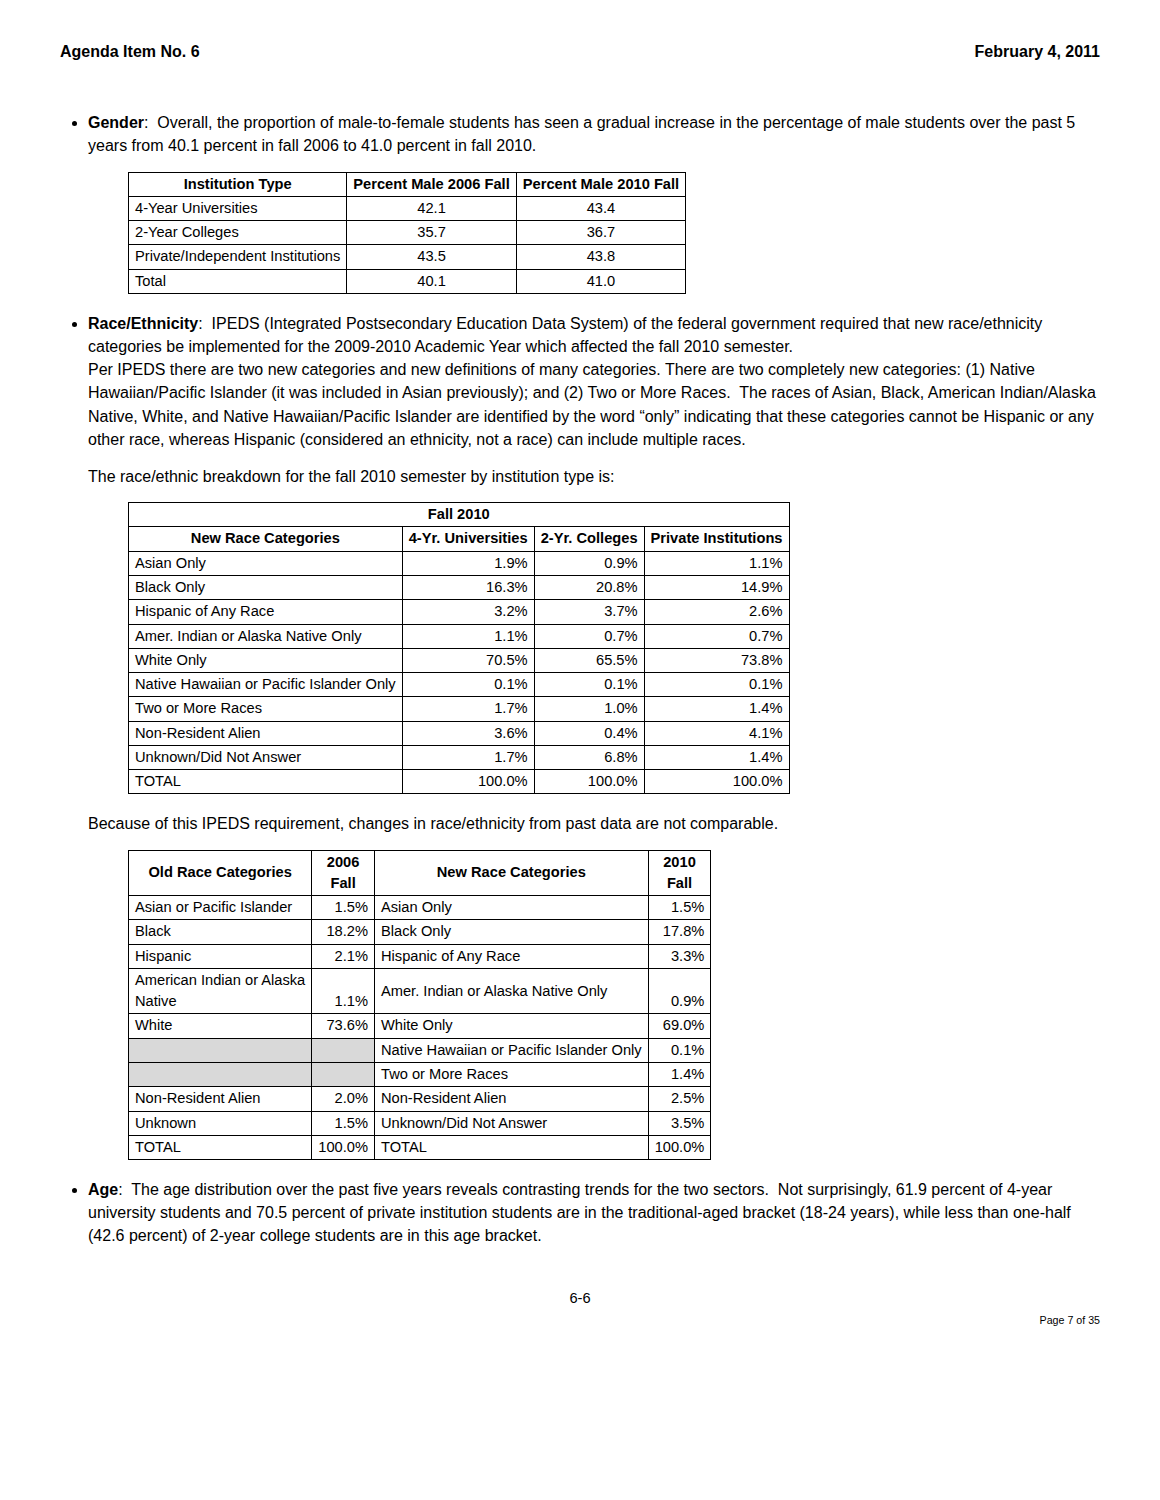Agenda Item No. 6 February 4, 2011
Gender: Overall, the proportion of male-to-female students has seen a gradual increase in the percentage of male students over the past 5 years from 40.1 percent in fall 2006 to 41.0 percent in fall 2010.
| Institution Type | Percent Male 2006 Fall | Percent Male 2010 Fall |
| --- | --- | --- |
| 4-Year Universities | 42.1 | 43.4 |
| 2-Year Colleges | 35.7 | 36.7 |
| Private/Independent Institutions | 43.5 | 43.8 |
| Total | 40.1 | 41.0 |
Race/Ethnicity: IPEDS (Integrated Postsecondary Education Data System) of the federal government required that new race/ethnicity categories be implemented for the 2009-2010 Academic Year which affected the fall 2010 semester.
Per IPEDS there are two new categories and new definitions of many categories. There are two completely new categories: (1) Native Hawaiian/Pacific Islander (it was included in Asian previously); and (2) Two or More Races. The races of Asian, Black, American Indian/Alaska Native, White, and Native Hawaiian/Pacific Islander are identified by the word “only” indicating that these categories cannot be Hispanic or any other race, whereas Hispanic (considered an ethnicity, not a race) can include multiple races.
The race/ethnic breakdown for the fall 2010 semester by institution type is:
| Fall 2010 |
| --- |
| New Race Categories | 4-Yr. Universities | 2-Yr. Colleges | Private Institutions |
| Asian Only | 1.9% | 0.9% | 1.1% |
| Black Only | 16.3% | 20.8% | 14.9% |
| Hispanic of Any Race | 3.2% | 3.7% | 2.6% |
| Amer. Indian or Alaska Native Only | 1.1% | 0.7% | 0.7% |
| White Only | 70.5% | 65.5% | 73.8% |
| Native Hawaiian or Pacific Islander Only | 0.1% | 0.1% | 0.1% |
| Two or More Races | 1.7% | 1.0% | 1.4% |
| Non-Resident Alien | 3.6% | 0.4% | 4.1% |
| Unknown/Did Not Answer | 1.7% | 6.8% | 1.4% |
| TOTAL | 100.0% | 100.0% | 100.0% |
Because of this IPEDS requirement, changes in race/ethnicity from past data are not comparable.
| Old Race Categories | 2006 Fall | New Race Categories | 2010 Fall |
| --- | --- | --- | --- |
| Asian or Pacific Islander | 1.5% | Asian Only | 1.5% |
| Black | 18.2% | Black Only | 17.8% |
| Hispanic | 2.1% | Hispanic of Any Race | 3.3% |
| American Indian or Alaska Native | 1.1% | Amer. Indian or Alaska Native Only | 0.9% |
| White | 73.6% | White Only | 69.0% |
| | | Native Hawaiian or Pacific Islander Only | 0.1% |
| | | Two or More Races | 1.4% |
| Non-Resident Alien | 2.0% | Non-Resident Alien | 2.5% |
| Unknown | 1.5% | Unknown/Did Not Answer | 3.5% |
| TOTAL | 100.0% | TOTAL | 100.0% |
Age: The age distribution over the past five years reveals contrasting trends for the two sectors. Not surprisingly, 61.9 percent of 4-year university students and 70.5 percent of private institution students are in the traditional-aged bracket (18-24 years), while less than one-half (42.6 percent) of 2-year college students are in this age bracket.
6-6
Page 7 of 35